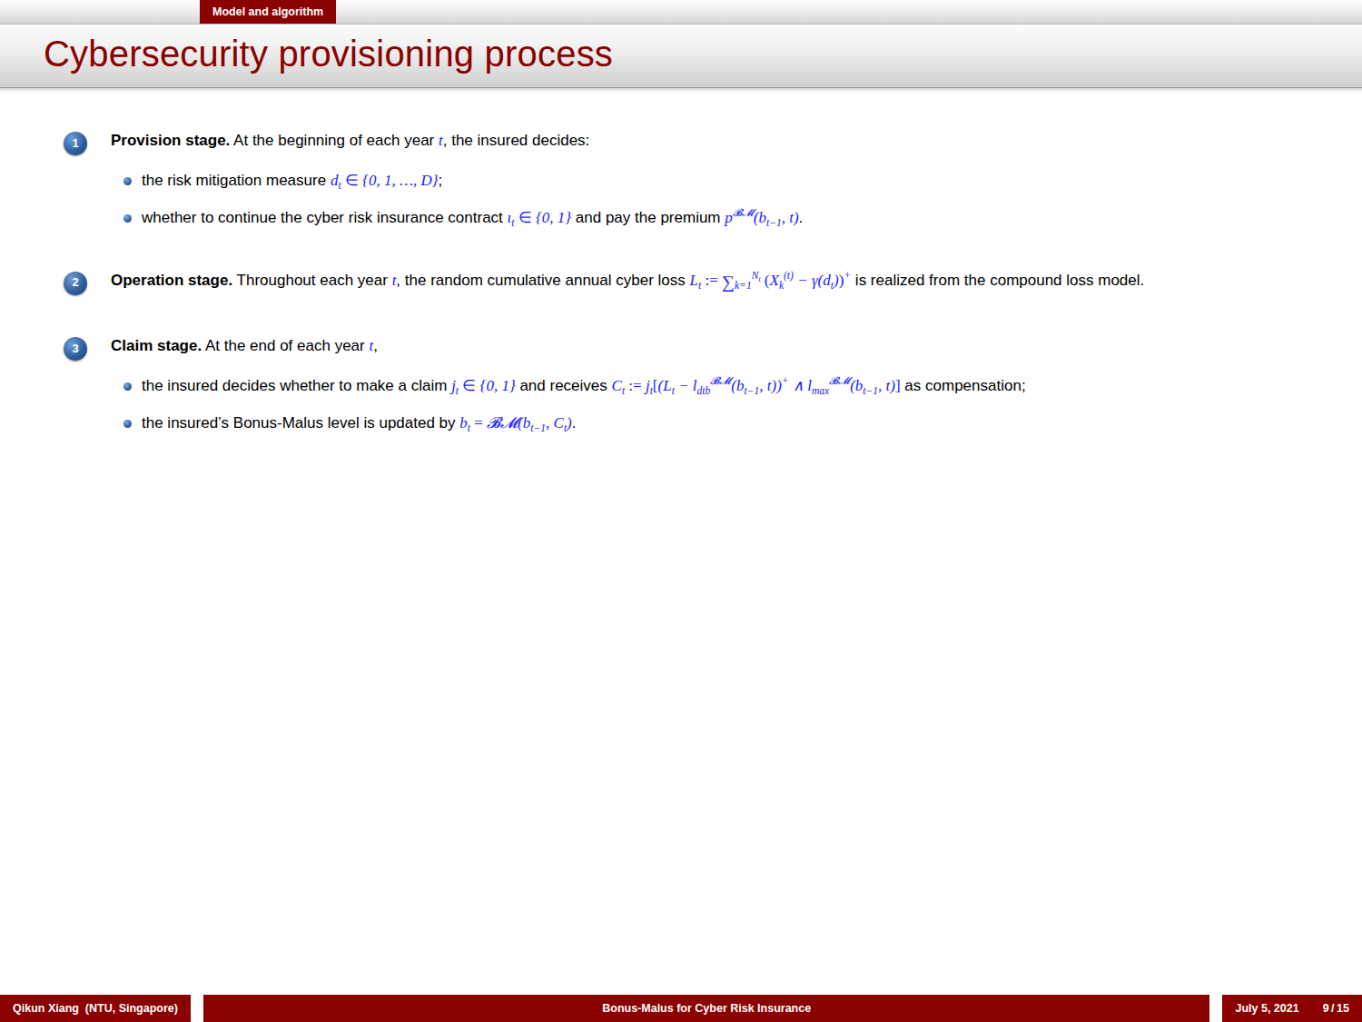Model and algorithm
Cybersecurity provisioning process
1 Provision stage. At the beginning of each year t, the insured decides:
the risk mitigation measure dt ∈ {0, 1, …, D};
whether to continue the cyber risk insurance contract ιt ∈ {0, 1} and pay the premium p𝓑𝓜(bt−1, t).
2 Operation stage. Throughout each year t, the random cumulative annual cyber loss Lt := ∑k=1Nt (Xk(t) − γ(dt))+ is realized from the compound loss model.
3 Claim stage. At the end of each year t,
the insured decides whether to make a claim jt ∈ {0, 1} and receives Ct := jt[(Lt − ldtb𝓑𝓜(bt−1, t))+ ∧ lmax𝓑𝓜(bt−1, t)] as compensation;
the insured’s Bonus-Malus level is updated by bt = 𝓑𝓜(bt−1, Ct).
Qikun Xiang (NTU, Singapore)
Bonus-Malus for Cyber Risk Insurance
July 5, 20219 / 15